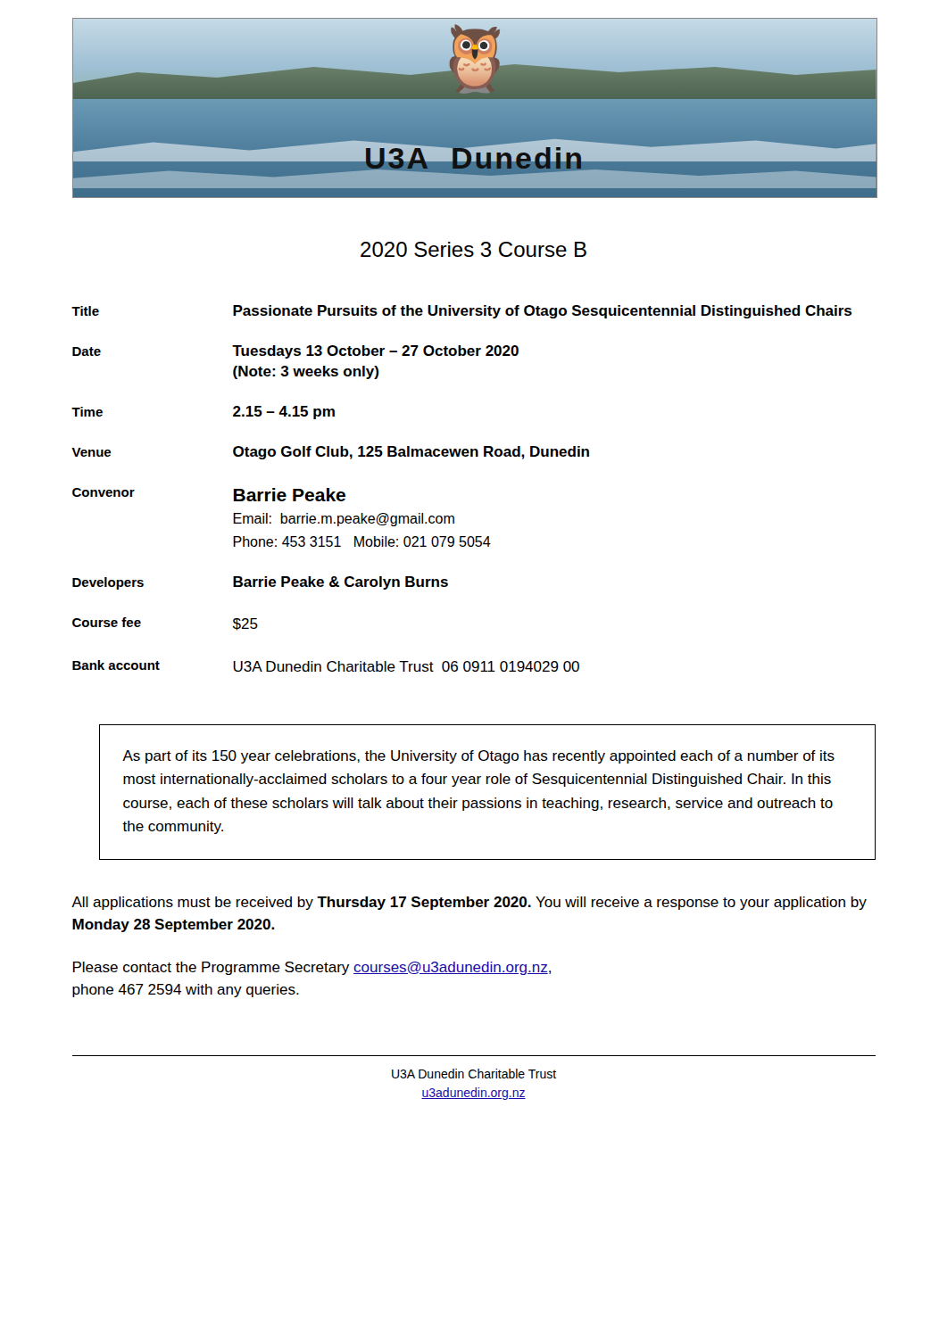🦉
U3A Dunedin
2020 Series 3 Course B
| Title | Passionate Pursuits of the University of Otago Sesquicentennial Distinguished Chairs |
| Date | Tuesdays 13 October – 27 October 2020 (Note: 3 weeks only) |
| Time | 2.15 – 4.15 pm |
| Venue | Otago Golf Club, 125 Balmacewen Road, Dunedin |
| Convenor | Barrie Peake Email: barrie.m.peake@gmail.com Phone: 453 3151 Mobile: 021 079 5054 |
| Developers | Barrie Peake & Carolyn Burns |
| Course fee | $25 |
| Bank account | U3A Dunedin Charitable Trust 06 0911 0194029 00 |
As part of its 150 year celebrations, the University of Otago has recently appointed each of a number of its most internationally-acclaimed scholars to a four year role of Sesquicentennial Distinguished Chair. In this course, each of these scholars will talk about their passions in teaching, research, service and outreach to the community.
All applications must be received by Thursday 17 September 2020. You will receive a response to your application by Monday 28 September 2020.
Please contact the Programme Secretary courses@u3adunedin.org.nz,
phone 467 2594 with any queries.
U3A Dunedin Charitable Trust
u3adunedin.org.nz